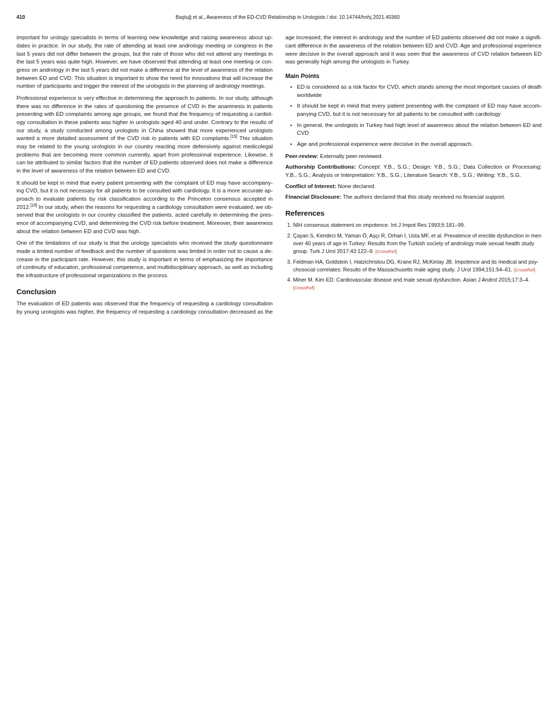410 Baştuğ et al., Awareness of the ED-CVD Relationship in Urologists / doi: 10.14744/hnhj.2021.40360
important for urology specialists in terms of learning new knowledge and raising awareness about updates in practice. In our study, the rate of attending at least one andrology meeting or congress in the last 5 years did not differ between the groups, but the rate of those who did not attend any meetings in the last 5 years was quite high. However, we have observed that attending at least one meeting or congress on andrology in the last 5 years did not make a difference at the level of awareness of the relation between ED and CVD. This situation is important to show the need for innovations that will increase the number of participants and trigger the interest of the urologists in the planning of andrology meetings.
Professional experience is very effective in determining the approach to patients. In our study, although there was no difference in the rates of questioning the presence of CVD in the anamnesis in patients presenting with ED complaints among age groups, we found that the frequency of requesting a cardiology consultation in these patients was higher in urologists aged 40 and under. Contrary to the results of our study, a study conducted among urologists in China showed that more experienced urologists wanted a more detailed assessment of the CVD risk in patients with ED complaints.[15] This situation may be related to the young urologists in our country reacting more defensively against medicolegal problems that are becoming more common currently, apart from professional experience. Likewise, it can be attributed to similar factors that the number of ED patients observed does not make a difference in the level of awareness of the relation between ED and CVD.
It should be kept in mind that every patient presenting with the complaint of ED may have accompanying CVD, but it is not necessary for all patients to be consulted with cardiology. It is a more accurate approach to evaluate patients by risk classification according to the Princeton consensus accepted in 2012.[18] In our study, when the reasons for requesting a cardiology consultation were evaluated, we observed that the urologists in our country classified the patients, acted carefully in determining the presence of accompanying CVD, and determining the CVD risk before treatment. Moreover, their awareness about the relation between ED and CVD was high.
One of the limitations of our study is that the urology specialists who received the study questionnaire made a limited number of feedback and the number of questions was limited in order not to cause a decrease in the participant rate. However, this study is important in terms of emphasizing the importance of continuity of education, professional competence, and multidisciplinary approach, as well as including the infrastructure of professional organizations in the process.
Conclusion
The evaluation of ED patients was observed that the frequency of requesting a cardiology consultation by young urologists was higher, the frequency of requesting a cardiology consultation decreased as the age increased, the interest in andrology and the number of ED patients observed did not make a significant difference in the awareness of the relation between ED and CVD. Age and professional experience were decisive in the overall approach and it was seen that the awareness of CVD relation between ED was generally high among the urologists in Turkey.
Main Points
ED is considered as a risk factor for CVD, which stands among the most important causes of death worldwide
It should be kept in mind that every patient presenting with the complaint of ED may have accompanying CVD, but it is not necessary for all patients to be consulted with cardiology
In general, the urologists in Turkey had high level of awareness about the relation between ED and CVD
Age and professional experience were decisive in the overall approach.
Peer-review: Externally peer-reviewed.
Authorship Contributions: Concept: Y.B., S.G.; Design: Y.B., S.G.; Data Collection or Processing: Y.B., S.G.; Analysis or Interpretation: Y.B., S.G.; Literature Search: Y.B., S.G.; Writing: Y.B., S.G.
Conflict of Interest: None declared.
Financial Disclosure: The authors declared that this study received no financial support.
References
NIH consensus statement on ımpotence. Int J Impot Res 1993;5:181–99.
Çayan S, Kendirci M, Yaman Ö, Aşçı R, Orhan I, Usta MF, et al. Prevalence of erectile dysfunction in men over 40 years of age in Turkey: Results from the Turkish society of andrology male sexual health study group. Turk J Urol 2017;43:122–9. [CrossRef]
Feldman HA, Goldstein I, Hatzichristou DG, Krane RJ, McKinlay JB. Impotence and its medical and psychosocial correlates: Results of the Massachusetts male aging study. J Urol 1994;151:54–61. [CrossRef]
Miner M. Kim ED. Cardiovascular disease and male sexual dysfunction. Asian J Androl 2015;17:3–4. [CrossRef]